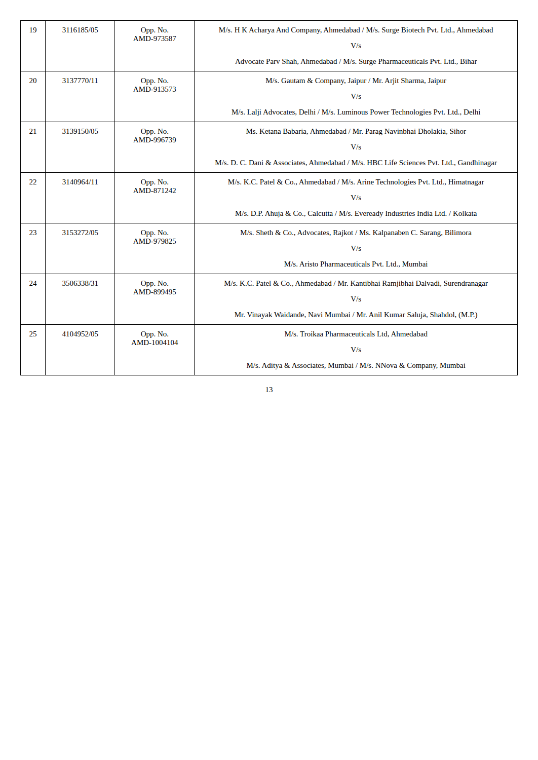| 19 | 3116185/05 | Opp. No. AMD-973587 | M/s. H K Acharya And Company, Ahmedabad / M/s. Surge Biotech Pvt. Ltd., Ahmedabad V/s Advocate Parv Shah, Ahmedabad / M/s. Surge Pharmaceuticals Pvt. Ltd., Bihar |
| 20 | 3137770/11 | Opp. No. AMD-913573 | M/s. Gautam & Company, Jaipur / Mr. Arjit Sharma, Jaipur V/s M/s. Lalji Advocates, Delhi / M/s. Luminous Power Technologies Pvt. Ltd., Delhi |
| 21 | 3139150/05 | Opp. No. AMD-996739 | Ms. Ketana Babaria, Ahmedabad / Mr. Parag Navinbhai Dholakia, Sihor V/s M/s. D. C. Dani & Associates, Ahmedabad / M/s. HBC Life Sciences Pvt. Ltd., Gandhinagar |
| 22 | 3140964/11 | Opp. No. AMD-871242 | M/s. K.C. Patel & Co., Ahmedabad / M/s. Arine Technologies Pvt. Ltd., Himatnagar V/s M/s. D.P. Ahuja & Co., Calcutta / M/s. Eveready Industries India Ltd. / Kolkata |
| 23 | 3153272/05 | Opp. No. AMD-979825 | M/s. Sheth & Co., Advocates, Rajkot / Ms. Kalpanaben C. Sarang, Bilimora V/s M/s. Aristo Pharmaceuticals Pvt. Ltd., Mumbai |
| 24 | 3506338/31 | Opp. No. AMD-899495 | M/s. K.C. Patel & Co., Ahmedabad / Mr. Kantibhai Ramjibhai Dalvadi, Surendranagar V/s Mr. Vinayak Waidande, Navi Mumbai / Mr. Anil Kumar Saluja, Shahdol, (M.P.) |
| 25 | 4104952/05 | Opp. No. AMD-1004104 | M/s. Troikaa Pharmaceuticals Ltd, Ahmedabad V/s M/s. Aditya & Associates, Mumbai / M/s. NNova & Company, Mumbai |
13